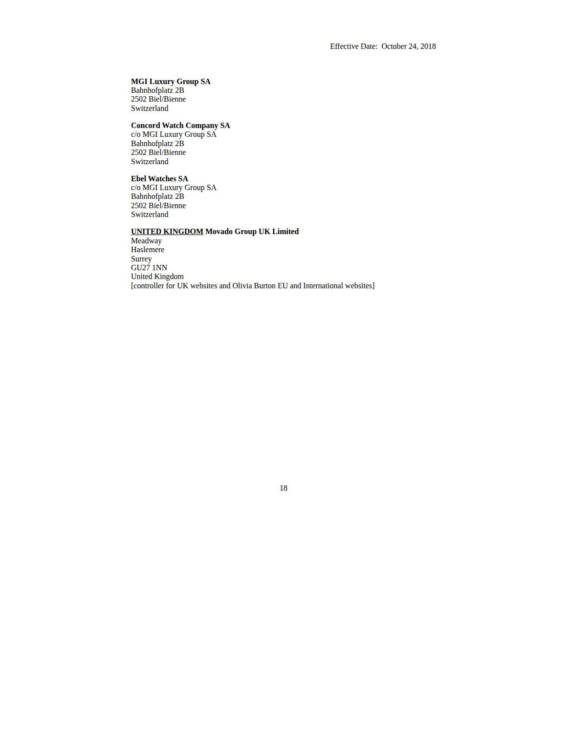Effective Date: October 24, 2018
MGI Luxury Group SA Bahnhofplatz 2B 2502 Biel/Bienne Switzerland
Concord Watch Company SA c/o MGI Luxury Group SA Bahnhofplatz 2B 2502 Biel/Bienne Switzerland
Ebel Watches SA c/o MGI Luxury Group SA Bahnhofplatz 2B 2502 Biel/Bienne Switzerland
UNITED KINGDOM Movado Group UK Limited Meadway Haslemere Surrey GU27 1NN United Kingdom [controller for UK websites and Olivia Burton EU and International websites]
18